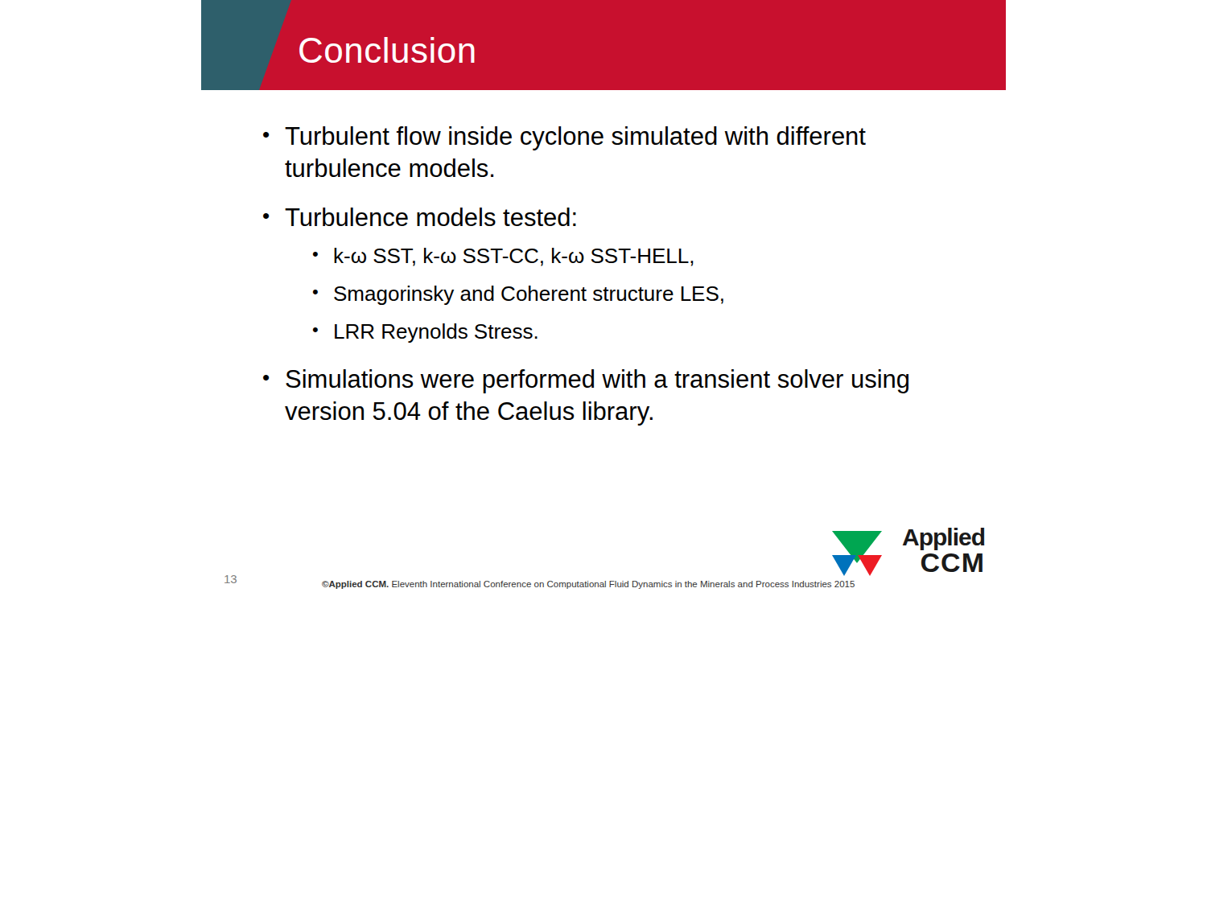Conclusion
Turbulent flow inside cyclone simulated with different turbulence models.
Turbulence models tested:
k-ω SST, k-ω SST-CC, k-ω SST-HELL,
Smagorinsky and Coherent structure LES,
LRR Reynolds Stress.
Simulations were performed with a transient solver using version 5.04 of the Caelus library.
13
©Applied CCM. Eleventh International Conference on Computational Fluid Dynamics in the Minerals and Process Industries 2015
Applied
CCM